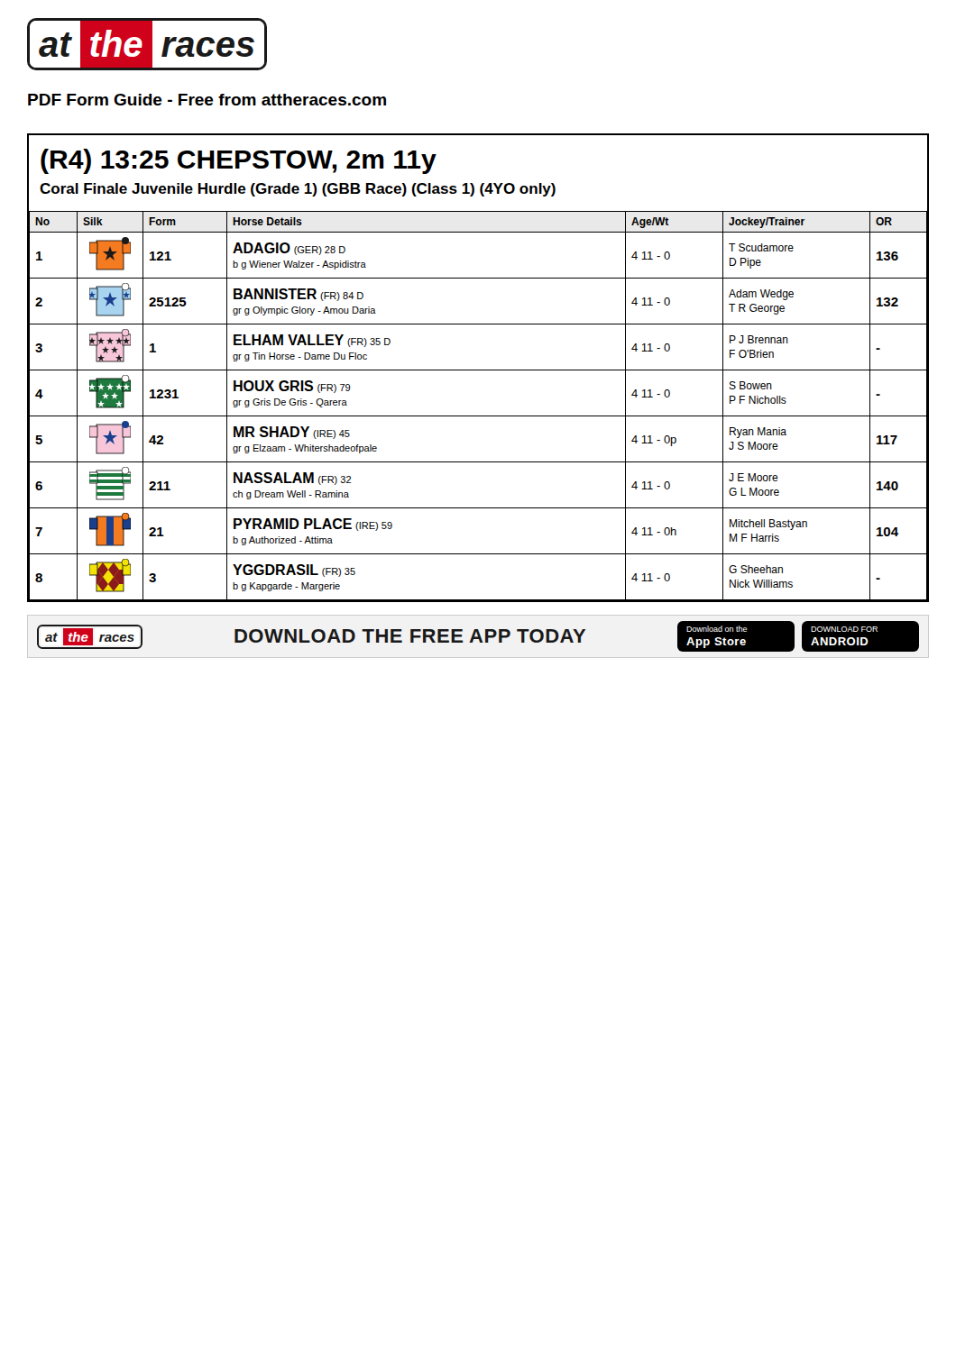| at | the | races |
PDF Form Guide - Free from attheraces.com
(R4) 13:25 CHEPSTOW, 2m 11y
Coral Finale Juvenile Hurdle (Grade 1) (GBB Race) (Class 1) (4YO only)
| No | Silk | Form | Horse Details | Age/Wt | Jockey/Trainer | OR |
| --- | --- | --- | --- | --- | --- | --- |
| 1 | | 121 | ADAGIO (GER) 28 D b g Wiener Walzer - Aspidistra | 4 11 - 0 | T Scudamore D Pipe | 136 |
| 2 | | 25125 | BANNISTER (FR) 84 D gr g Olympic Glory - Amou Daria | 4 11 - 0 | Adam Wedge T R George | 132 |
| 3 | | 1 | ELHAM VALLEY (FR) 35 D gr g Tin Horse - Dame Du Floc | 4 11 - 0 | P J Brennan F O'Brien | - |
| 4 | | 1231 | HOUX GRIS (FR) 79 gr g Gris De Gris - Qarera | 4 11 - 0 | S Bowen P F Nicholls | - |
| 5 | | 42 | MR SHADY (IRE) 45 gr g Elzaam - Whitershadeofpale | 4 11 - 0p | Ryan Mania J S Moore | 117 |
| 6 | | 211 | NASSALAM (FR) 32 ch g Dream Well - Ramina | 4 11 - 0 | J E Moore G L Moore | 140 |
| 7 | | 21 | PYRAMID PLACE (IRE) 59 b g Authorized - Attima | 4 11 - 0h | Mitchell Bastyan M F Harris | 104 |
| 8 | | 3 | YGGDRASIL (FR) 35 b g Kapgarde - Margerie | 4 11 - 0 | G Sheehan Nick Williams | - |
| at | the | races |
DOWNLOAD THE FREE APP TODAY
Download on theApp Store
DOWNLOAD FORANDROID